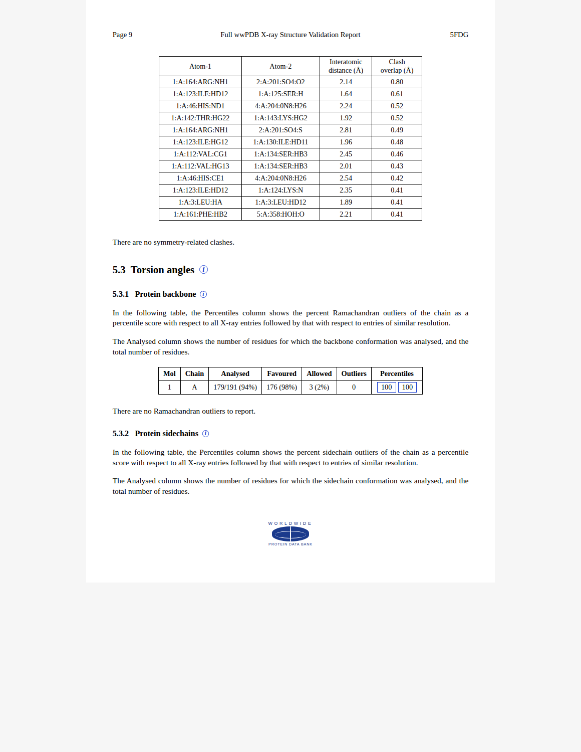Page 9
Full wwPDB X-ray Structure Validation Report
5FDG
| Atom-1 | Atom-2 | Interatomic distance (Å) | Clash overlap (Å) |
| --- | --- | --- | --- |
| 1:A:164:ARG:NH1 | 2:A:201:SO4:O2 | 2.14 | 0.80 |
| 1:A:123:ILE:HD12 | 1:A:125:SER:H | 1.64 | 0.61 |
| 1:A:46:HIS:ND1 | 4:A:204:0N8:H26 | 2.24 | 0.52 |
| 1:A:142:THR:HG22 | 1:A:143:LYS:HG2 | 1.92 | 0.52 |
| 1:A:164:ARG:NH1 | 2:A:201:SO4:S | 2.81 | 0.49 |
| 1:A:123:ILE:HG12 | 1:A:130:ILE:HD11 | 1.96 | 0.48 |
| 1:A:112:VAL:CG1 | 1:A:134:SER:HB3 | 2.45 | 0.46 |
| 1:A:112:VAL:HG13 | 1:A:134:SER:HB3 | 2.01 | 0.43 |
| 1:A:46:HIS:CE1 | 4:A:204:0N8:H26 | 2.54 | 0.42 |
| 1:A:123:ILE:HD12 | 1:A:124:LYS:N | 2.35 | 0.41 |
| 1:A:3:LEU:HA | 1:A:3:LEU:HD12 | 1.89 | 0.41 |
| 1:A:161:PHE:HB2 | 5:A:358:HOH:O | 2.21 | 0.41 |
There are no symmetry-related clashes.
5.3 Torsion angles i
5.3.1 Protein backbone i
In the following table, the Percentiles column shows the percent Ramachandran outliers of the chain as a percentile score with respect to all X-ray entries followed by that with respect to entries of similar resolution.
The Analysed column shows the number of residues for which the backbone conformation was analysed, and the total number of residues.
| Mol | Chain | Analysed | Favoured | Allowed | Outliers | Percentiles |
| --- | --- | --- | --- | --- | --- | --- |
| 1 | A | 179/191 (94%) | 176 (98%) | 3 (2%) | 0 | 100 100 |
There are no Ramachandran outliers to report.
5.3.2 Protein sidechains i
In the following table, the Percentiles column shows the percent sidechain outliers of the chain as a percentile score with respect to all X-ray entries followed by that with respect to entries of similar resolution.
The Analysed column shows the number of residues for which the sidechain conformation was analysed, and the total number of residues.
WORLDWIDE
PROTEIN DATA BANK